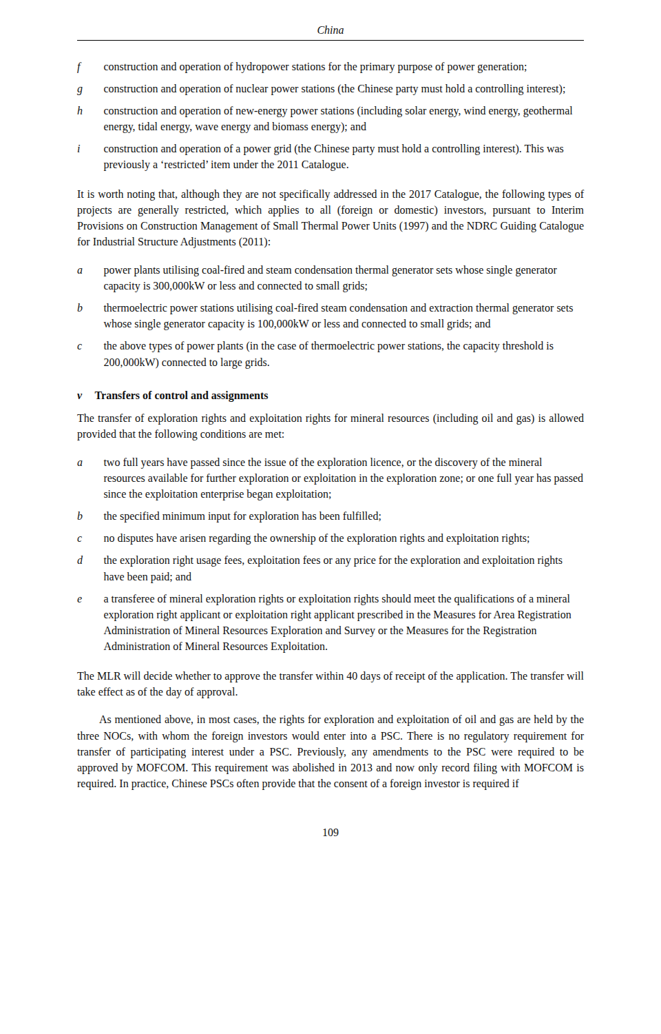China
f construction and operation of hydropower stations for the primary purpose of power generation;
g construction and operation of nuclear power stations (the Chinese party must hold a controlling interest);
h construction and operation of new-energy power stations (including solar energy, wind energy, geothermal energy, tidal energy, wave energy and biomass energy); and
i construction and operation of a power grid (the Chinese party must hold a controlling interest). This was previously a ‘restricted’ item under the 2011 Catalogue.
It is worth noting that, although they are not specifically addressed in the 2017 Catalogue, the following types of projects are generally restricted, which applies to all (foreign or domestic) investors, pursuant to Interim Provisions on Construction Management of Small Thermal Power Units (1997) and the NDRC Guiding Catalogue for Industrial Structure Adjustments (2011):
a power plants utilising coal-fired and steam condensation thermal generator sets whose single generator capacity is 300,000kW or less and connected to small grids;
b thermoelectric power stations utilising coal-fired steam condensation and extraction thermal generator sets whose single generator capacity is 100,000kW or less and connected to small grids; and
c the above types of power plants (in the case of thermoelectric power stations, the capacity threshold is 200,000kW) connected to large grids.
v Transfers of control and assignments
The transfer of exploration rights and exploitation rights for mineral resources (including oil and gas) is allowed provided that the following conditions are met:
a two full years have passed since the issue of the exploration licence, or the discovery of the mineral resources available for further exploration or exploitation in the exploration zone; or one full year has passed since the exploitation enterprise began exploitation;
b the specified minimum input for exploration has been fulfilled;
c no disputes have arisen regarding the ownership of the exploration rights and exploitation rights;
d the exploration right usage fees, exploitation fees or any price for the exploration and exploitation rights have been paid; and
e a transferee of mineral exploration rights or exploitation rights should meet the qualifications of a mineral exploration right applicant or exploitation right applicant prescribed in the Measures for Area Registration Administration of Mineral Resources Exploration and Survey or the Measures for the Registration Administration of Mineral Resources Exploitation.
The MLR will decide whether to approve the transfer within 40 days of receipt of the application. The transfer will take effect as of the day of approval.
As mentioned above, in most cases, the rights for exploration and exploitation of oil and gas are held by the three NOCs, with whom the foreign investors would enter into a PSC. There is no regulatory requirement for transfer of participating interest under a PSC. Previously, any amendments to the PSC were required to be approved by MOFCOM. This requirement was abolished in 2013 and now only record filing with MOFCOM is required. In practice, Chinese PSCs often provide that the consent of a foreign investor is required if
109